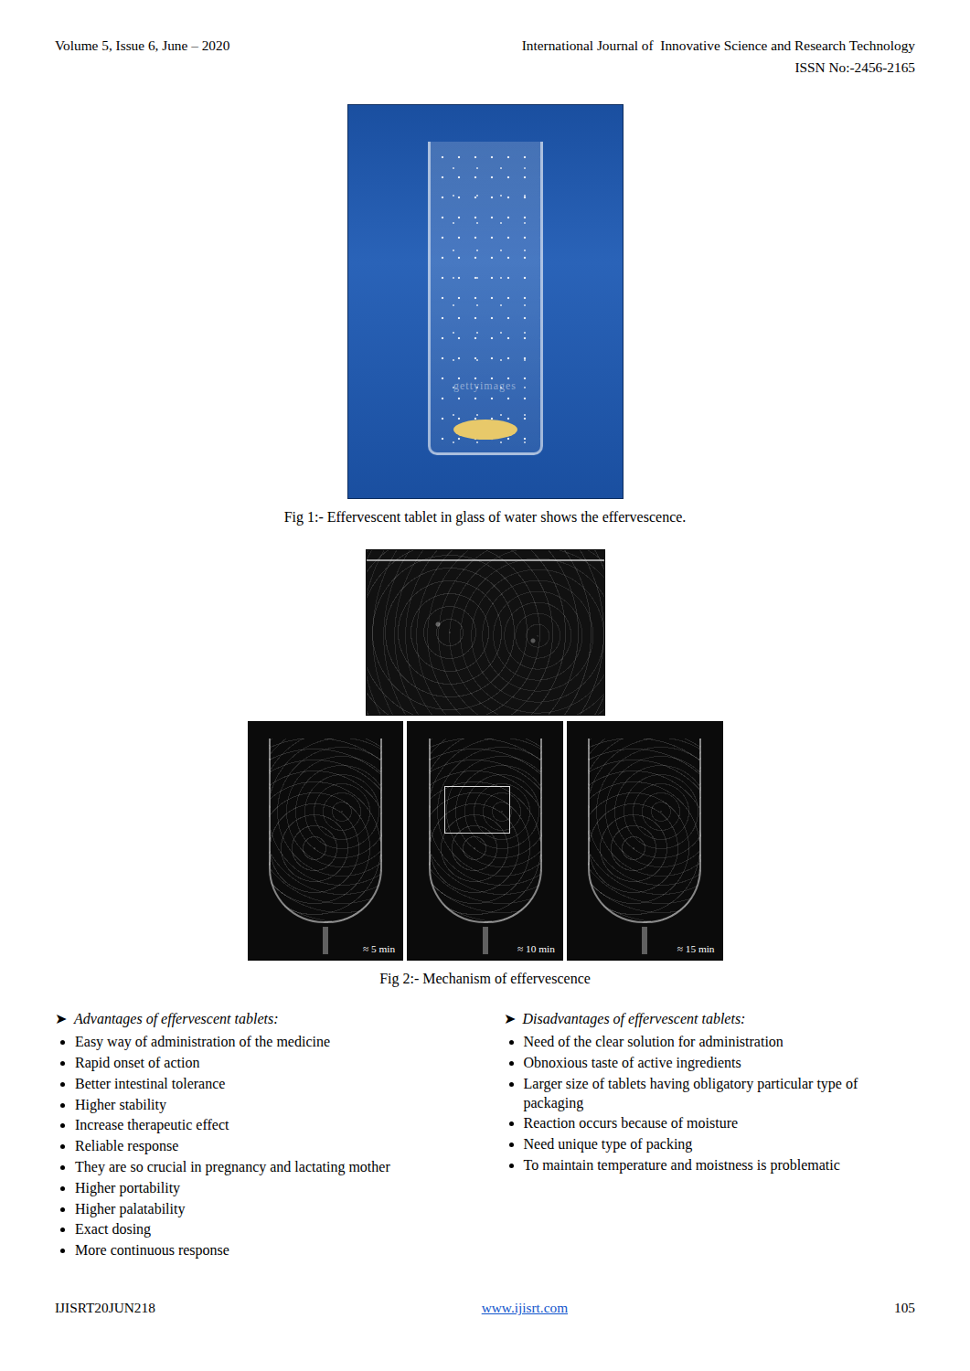Volume 5, Issue 6, June – 2020
International Journal of Innovative Science and Research Technology
ISSN No:-2456-2165
gettyimages
Fig 1:- Effervescent tablet in glass of water shows the effervescence.
≈ 5 min
≈ 10 min
≈ 15 min
Fig 2:- Mechanism of effervescence
➤Advantages of effervescent tablets:
Easy way of administration of the medicine
Rapid onset of action
Better intestinal tolerance
Higher stability
Increase therapeutic effect
Reliable response
They are so crucial in pregnancy and lactating mother
Higher portability
Higher palatability
Exact dosing
More continuous response
➤Disadvantages of effervescent tablets:
Need of the clear solution for administration
Obnoxious taste of active ingredients
Larger size of tablets having obligatory particular type of packaging
Reaction occurs because of moisture
Need unique type of packing
To maintain temperature and moistness is problematic
IJISRT20JUN218
www.ijisrt.com
105